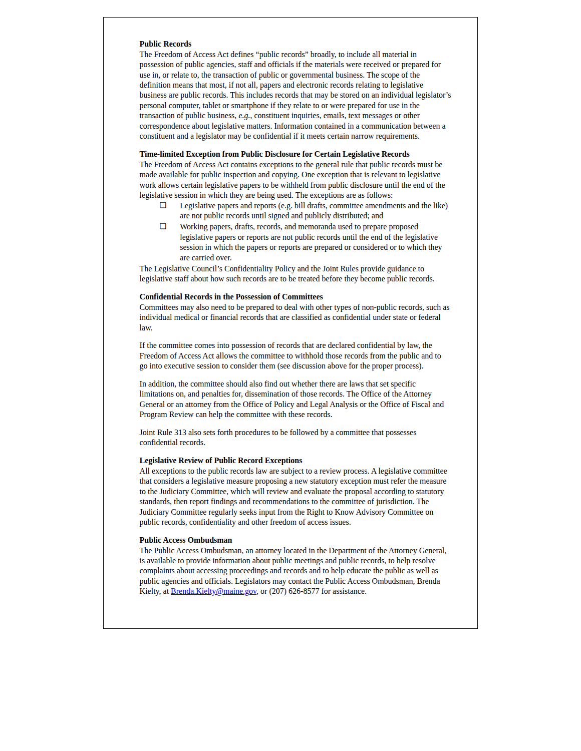Public Records
The Freedom of Access Act defines “public records” broadly, to include all material in possession of public agencies, staff and officials if the materials were received or prepared for use in, or relate to, the transaction of public or governmental business. The scope of the definition means that most, if not all, papers and electronic records relating to legislative business are public records. This includes records that may be stored on an individual legislator’s personal computer, tablet or smartphone if they relate to or were prepared for use in the transaction of public business, e.g., constituent inquiries, emails, text messages or other correspondence about legislative matters. Information contained in a communication between a constituent and a legislator may be confidential if it meets certain narrow requirements.
Time-limited Exception from Public Disclosure for Certain Legislative Records
The Freedom of Access Act contains exceptions to the general rule that public records must be made available for public inspection and copying. One exception that is relevant to legislative work allows certain legislative papers to be withheld from public disclosure until the end of the legislative session in which they are being used. The exceptions are as follows:
Legislative papers and reports (e.g. bill drafts, committee amendments and the like) are not public records until signed and publicly distributed; and
Working papers, drafts, records, and memoranda used to prepare proposed legislative papers or reports are not public records until the end of the legislative session in which the papers or reports are prepared or considered or to which they are carried over.
The Legislative Council’s Confidentiality Policy and the Joint Rules provide guidance to legislative staff about how such records are to be treated before they become public records.
Confidential Records in the Possession of Committees
Committees may also need to be prepared to deal with other types of non-public records, such as individual medical or financial records that are classified as confidential under state or federal law.
If the committee comes into possession of records that are declared confidential by law, the Freedom of Access Act allows the committee to withhold those records from the public and to go into executive session to consider them (see discussion above for the proper process).
In addition, the committee should also find out whether there are laws that set specific limitations on, and penalties for, dissemination of those records. The Office of the Attorney General or an attorney from the Office of Policy and Legal Analysis or the Office of Fiscal and Program Review can help the committee with these records.
Joint Rule 313 also sets forth procedures to be followed by a committee that possesses confidential records.
Legislative Review of Public Record Exceptions
All exceptions to the public records law are subject to a review process. A legislative committee that considers a legislative measure proposing a new statutory exception must refer the measure to the Judiciary Committee, which will review and evaluate the proposal according to statutory standards, then report findings and recommendations to the committee of jurisdiction. The Judiciary Committee regularly seeks input from the Right to Know Advisory Committee on public records, confidentiality and other freedom of access issues.
Public Access Ombudsman
The Public Access Ombudsman, an attorney located in the Department of the Attorney General, is available to provide information about public meetings and public records, to help resolve complaints about accessing proceedings and records and to help educate the public as well as public agencies and officials. Legislators may contact the Public Access Ombudsman, Brenda Kielty, at Brenda.Kielty@maine.gov, or (207) 626-8577 for assistance.